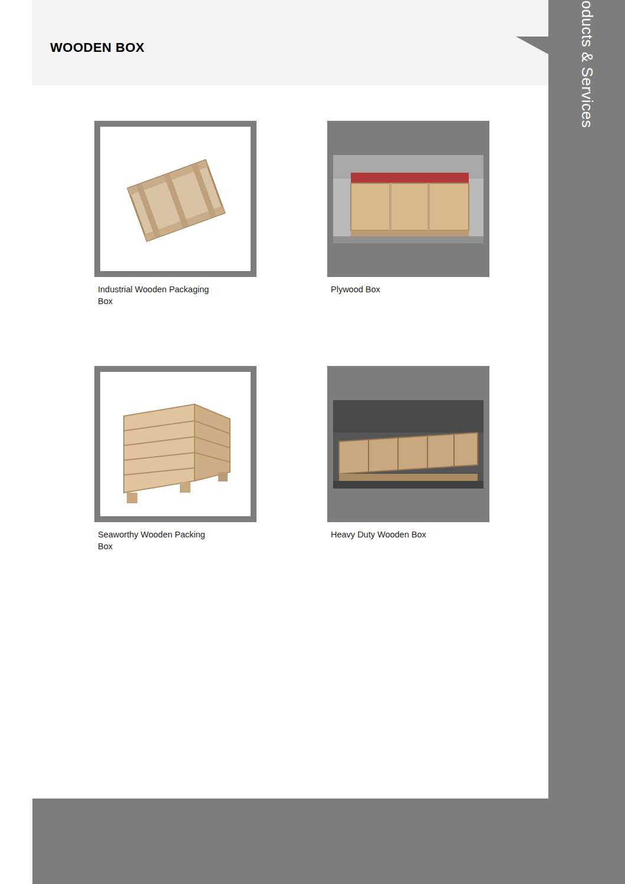WOODEN BOX
Industrial Wooden Packaging
Box
Plywood Box
Seaworthy Wooden Packing
Box
Heavy Duty Wooden Box
Products & Services